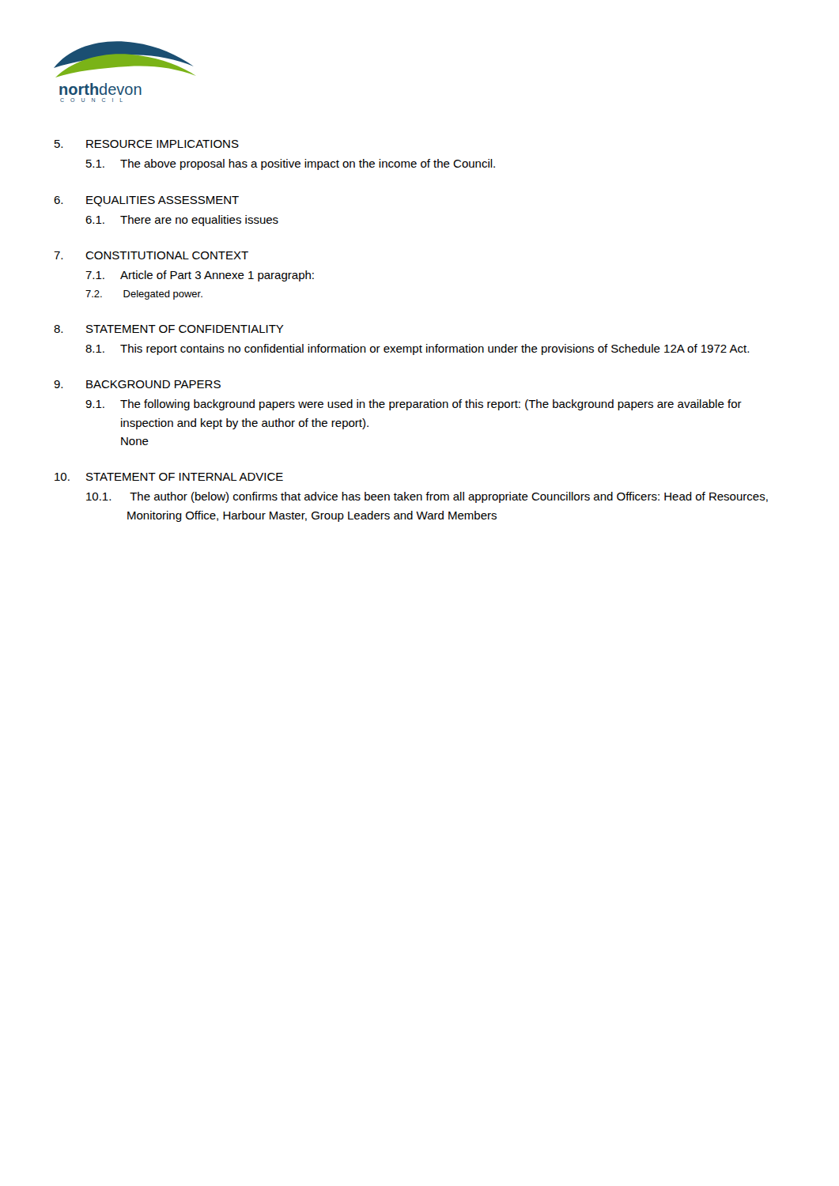northdevon C O U N C I L
RESOURCE IMPLICATIONS
5.1. The above proposal has a positive impact on the income of the Council.
EQUALITIES ASSESSMENT
6.1. There are no equalities issues
CONSTITUTIONAL CONTEXT
7.1. Article of Part 3 Annexe 1 paragraph:
7.2. Delegated power.
STATEMENT OF CONFIDENTIALITY
8.1. This report contains no confidential information or exempt information under the provisions of Schedule 12A of 1972 Act.
BACKGROUND PAPERS
9.1. The following background papers were used in the preparation of this report: (The background papers are available for inspection and kept by the author of the report).None
STATEMENT OF INTERNAL ADVICE
10.1. The author (below) confirms that advice has been taken from all appropriate Councillors and Officers: Head of Resources, Monitoring Office, Harbour Master, Group Leaders and Ward Members